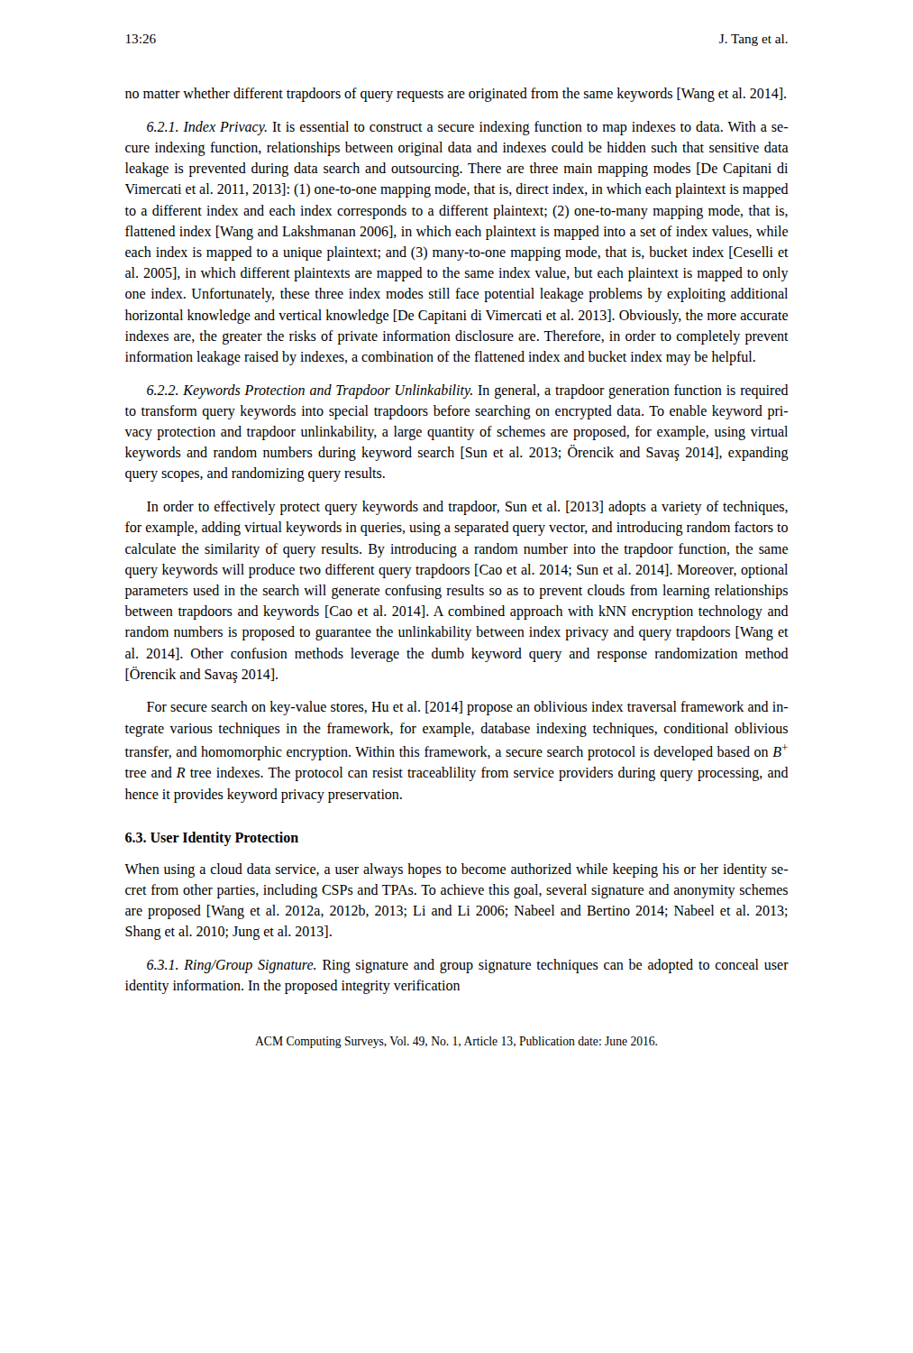13:26 J. Tang et al.
no matter whether different trapdoors of query requests are originated from the same keywords [Wang et al. 2014].
6.2.1. Index Privacy. It is essential to construct a secure indexing function to map indexes to data. With a secure indexing function, relationships between original data and indexes could be hidden such that sensitive data leakage is prevented during data search and outsourcing. There are three main mapping modes [De Capitani di Vimercati et al. 2011, 2013]: (1) one-to-one mapping mode, that is, direct index, in which each plaintext is mapped to a different index and each index corresponds to a different plaintext; (2) one-to-many mapping mode, that is, flattened index [Wang and Lakshmanan 2006], in which each plaintext is mapped into a set of index values, while each index is mapped to a unique plaintext; and (3) many-to-one mapping mode, that is, bucket index [Ceselli et al. 2005], in which different plaintexts are mapped to the same index value, but each plaintext is mapped to only one index. Unfortunately, these three index modes still face potential leakage problems by exploiting additional horizontal knowledge and vertical knowledge [De Capitani di Vimercati et al. 2013]. Obviously, the more accurate indexes are, the greater the risks of private information disclosure are. Therefore, in order to completely prevent information leakage raised by indexes, a combination of the flattened index and bucket index may be helpful.
6.2.2. Keywords Protection and Trapdoor Unlinkability. In general, a trapdoor generation function is required to transform query keywords into special trapdoors before searching on encrypted data. To enable keyword privacy protection and trapdoor unlinkability, a large quantity of schemes are proposed, for example, using virtual keywords and random numbers during keyword search [Sun et al. 2013; Örencik and Savaş 2014], expanding query scopes, and randomizing query results.
In order to effectively protect query keywords and trapdoor, Sun et al. [2013] adopts a variety of techniques, for example, adding virtual keywords in queries, using a separated query vector, and introducing random factors to calculate the similarity of query results. By introducing a random number into the trapdoor function, the same query keywords will produce two different query trapdoors [Cao et al. 2014; Sun et al. 2014]. Moreover, optional parameters used in the search will generate confusing results so as to prevent clouds from learning relationships between trapdoors and keywords [Cao et al. 2014]. A combined approach with kNN encryption technology and random numbers is proposed to guarantee the unlinkability between index privacy and query trapdoors [Wang et al. 2014]. Other confusion methods leverage the dumb keyword query and response randomization method [Örencik and Savaş 2014].
For secure search on key-value stores, Hu et al. [2014] propose an oblivious index traversal framework and integrate various techniques in the framework, for example, database indexing techniques, conditional oblivious transfer, and homomorphic encryption. Within this framework, a secure search protocol is developed based on B+ tree and R tree indexes. The protocol can resist traceablility from service providers during query processing, and hence it provides keyword privacy preservation.
6.3. User Identity Protection
When using a cloud data service, a user always hopes to become authorized while keeping his or her identity secret from other parties, including CSPs and TPAs. To achieve this goal, several signature and anonymity schemes are proposed [Wang et al. 2012a, 2012b, 2013; Li and Li 2006; Nabeel and Bertino 2014; Nabeel et al. 2013; Shang et al. 2010; Jung et al. 2013].
6.3.1. Ring/Group Signature. Ring signature and group signature techniques can be adopted to conceal user identity information. In the proposed integrity verification
ACM Computing Surveys, Vol. 49, No. 1, Article 13, Publication date: June 2016.